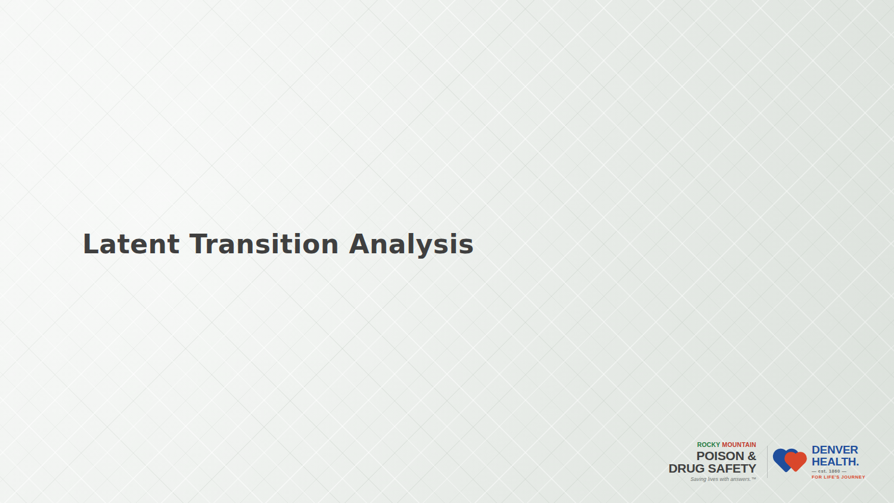Latent Transition Analysis
ROCKY MOUNTAIN
POISON &
DRUG SAFETY
Saving lives with answers.™
DENVER
HEALTH.
— est. 1860 —
FOR LIFE'S JOURNEY